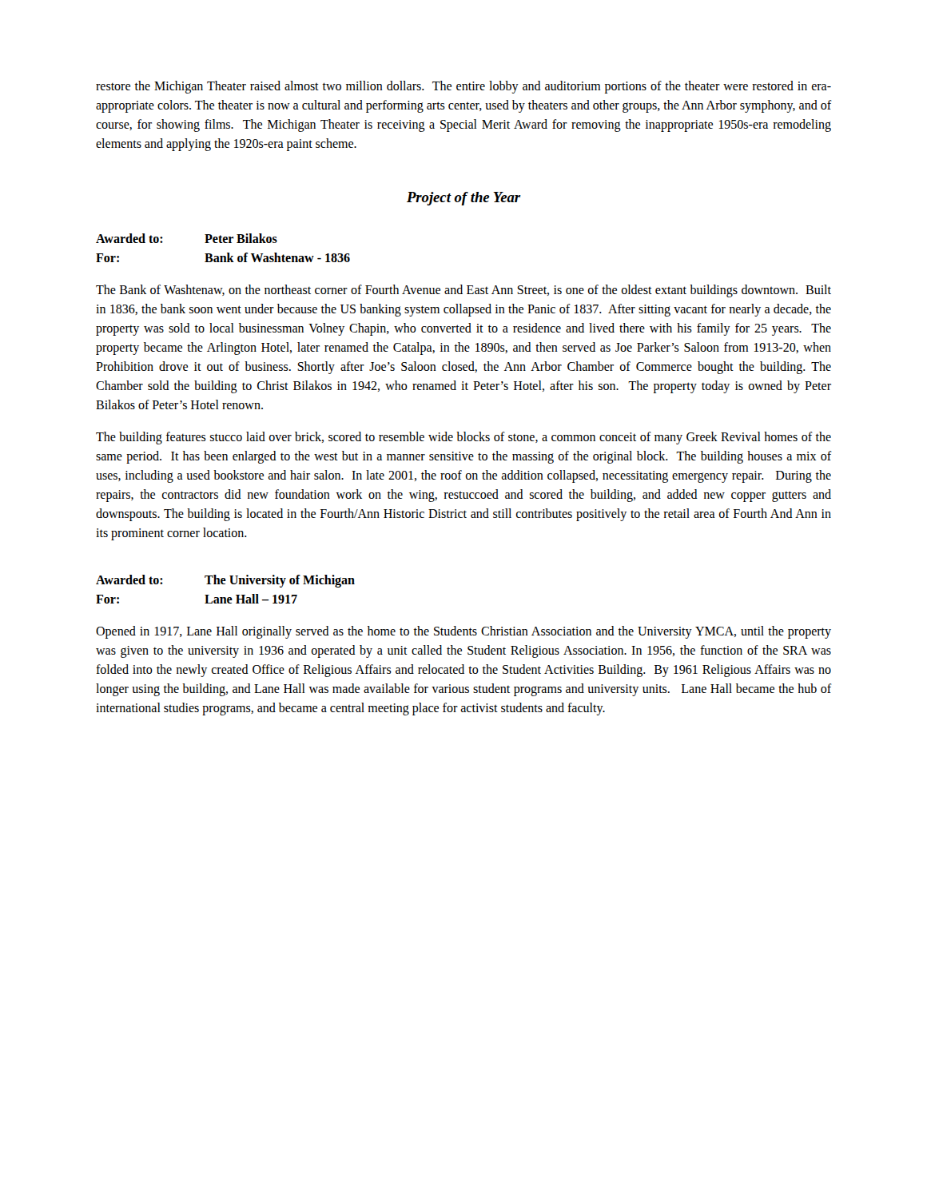restore the Michigan Theater raised almost two million dollars. The entire lobby and auditorium portions of the theater were restored in era-appropriate colors. The theater is now a cultural and performing arts center, used by theaters and other groups, the Ann Arbor symphony, and of course, for showing films. The Michigan Theater is receiving a Special Merit Award for removing the inappropriate 1950s-era remodeling elements and applying the 1920s-era paint scheme.
Project of the Year
| Awarded to: | Peter Bilakos |
| For: | Bank of Washtenaw - 1836 |
The Bank of Washtenaw, on the northeast corner of Fourth Avenue and East Ann Street, is one of the oldest extant buildings downtown. Built in 1836, the bank soon went under because the US banking system collapsed in the Panic of 1837. After sitting vacant for nearly a decade, the property was sold to local businessman Volney Chapin, who converted it to a residence and lived there with his family for 25 years. The property became the Arlington Hotel, later renamed the Catalpa, in the 1890s, and then served as Joe Parker’s Saloon from 1913-20, when Prohibition drove it out of business. Shortly after Joe’s Saloon closed, the Ann Arbor Chamber of Commerce bought the building. The Chamber sold the building to Christ Bilakos in 1942, who renamed it Peter’s Hotel, after his son. The property today is owned by Peter Bilakos of Peter’s Hotel renown.
The building features stucco laid over brick, scored to resemble wide blocks of stone, a common conceit of many Greek Revival homes of the same period. It has been enlarged to the west but in a manner sensitive to the massing of the original block. The building houses a mix of uses, including a used bookstore and hair salon. In late 2001, the roof on the addition collapsed, necessitating emergency repair. During the repairs, the contractors did new foundation work on the wing, restuccoed and scored the building, and added new copper gutters and downspouts. The building is located in the Fourth/Ann Historic District and still contributes positively to the retail area of Fourth And Ann in its prominent corner location.
| Awarded to: | The University of Michigan |
| For: | Lane Hall – 1917 |
Opened in 1917, Lane Hall originally served as the home to the Students Christian Association and the University YMCA, until the property was given to the university in 1936 and operated by a unit called the Student Religious Association. In 1956, the function of the SRA was folded into the newly created Office of Religious Affairs and relocated to the Student Activities Building. By 1961 Religious Affairs was no longer using the building, and Lane Hall was made available for various student programs and university units. Lane Hall became the hub of international studies programs, and became a central meeting place for activist students and faculty.